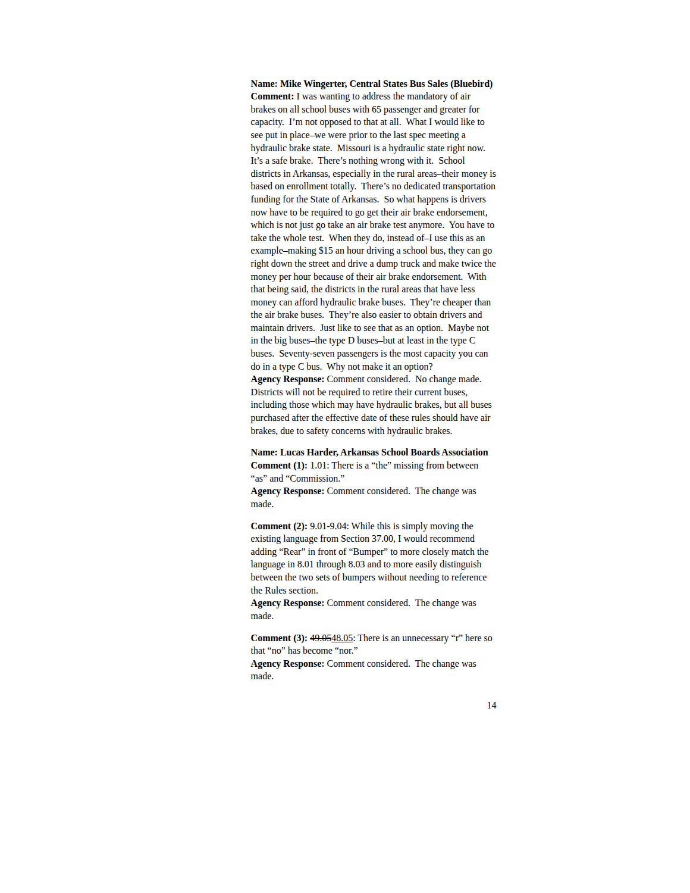Name: Mike Wingerter, Central States Bus Sales (Bluebird)
Comment: I was wanting to address the mandatory of air brakes on all school buses with 65 passenger and greater for capacity. I’m not opposed to that at all. What I would like to see put in place–we were prior to the last spec meeting a hydraulic brake state. Missouri is a hydraulic state right now. It’s a safe brake. There’s nothing wrong with it. School districts in Arkansas, especially in the rural areas–their money is based on enrollment totally. There’s no dedicated transportation funding for the State of Arkansas. So what happens is drivers now have to be required to go get their air brake endorsement, which is not just go take an air brake test anymore. You have to take the whole test. When they do, instead of–I use this as an example–making $15 an hour driving a school bus, they can go right down the street and drive a dump truck and make twice the money per hour because of their air brake endorsement. With that being said, the districts in the rural areas that have less money can afford hydraulic brake buses. They’re cheaper than the air brake buses. They’re also easier to obtain drivers and maintain drivers. Just like to see that as an option. Maybe not in the big buses–the type D buses–but at least in the type C buses. Seventy-seven passengers is the most capacity you can do in a type C bus. Why not make it an option?
Agency Response: Comment considered. No change made. Districts will not be required to retire their current buses, including those which may have hydraulic brakes, but all buses purchased after the effective date of these rules should have air brakes, due to safety concerns with hydraulic brakes.
Name: Lucas Harder, Arkansas School Boards Association
Comment (1): 1.01: There is a “the” missing from between “as” and “Commission.”
Agency Response: Comment considered. The change was made.
Comment (2): 9.01-9.04: While this is simply moving the existing language from Section 37.00, I would recommend adding “Rear” in front of “Bumper” to more closely match the language in 8.01 through 8.03 and to more easily distinguish between the two sets of bumpers without needing to reference the Rules section.
Agency Response: Comment considered. The change was made.
Comment (3): 49.0548.05: There is an unnecessary “r” here so that “no” has become “nor.”
Agency Response: Comment considered. The change was made.
14